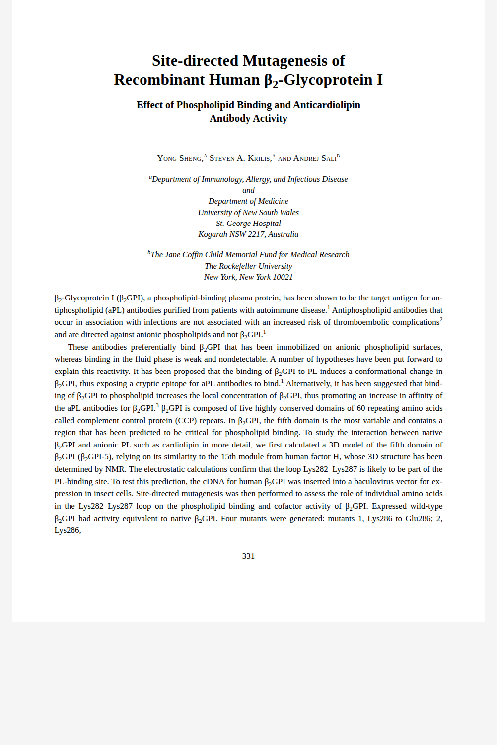Site-directed Mutagenesis of
Recombinant Human β2-Glycoprotein I
Effect of Phospholipid Binding and Anticardiolipin
Antibody Activity
Yong Sheng,a Steven A. Krilis,a and Andrej Salib
aDepartment of Immunology, Allergy, and Infectious Disease
and
Department of Medicine
University of New South Wales
St. George Hospital
Kogarah NSW 2217, Australia
bThe Jane Coffin Child Memorial Fund for Medical Research
The Rockefeller University
New York, New York 10021
β2-Glycoprotein I (β2GPI), a phospholipid-binding plasma protein, has been shown to be the target antigen for antiphospholipid (aPL) antibodies purified from patients with autoimmune disease.1 Antiphospholipid antibodies that occur in association with infections are not associated with an increased risk of thromboembolic complications2 and are directed against anionic phospholipids and not β2GPI.1
These antibodies preferentially bind β2GPI that has been immobilized on anionic phospholipid surfaces, whereas binding in the fluid phase is weak and nondetectable. A number of hypotheses have been put forward to explain this reactivity. It has been proposed that the binding of β2GPI to PL induces a conformational change in β2GPI, thus exposing a cryptic epitope for aPL antibodies to bind.1 Alternatively, it has been suggested that binding of β2GPI to phospholipid increases the local concentration of β2GPI, thus promoting an increase in affinity of the aPL antibodies for β2GPI.3 β2GPI is composed of five highly conserved domains of 60 repeating amino acids called complement control protein (CCP) repeats. In β2GPI, the fifth domain is the most variable and contains a region that has been predicted to be critical for phospholipid binding. To study the interaction between native β2GPI and anionic PL such as cardiolipin in more detail, we first calculated a 3D model of the fifth domain of β2GPI (β2GPI-5), relying on its similarity to the 15th module from human factor H, whose 3D structure has been determined by NMR. The electrostatic calculations confirm that the loop Lys282–Lys287 is likely to be part of the PL-binding site. To test this prediction, the cDNA for human β2GPI was inserted into a baculovirus vector for expression in insect cells. Site-directed mutagenesis was then performed to assess the role of individual amino acids in the Lys282–Lys287 loop on the phospholipid binding and cofactor activity of β2GPI. Expressed wild-type β2GPI had activity equivalent to native β2GPI. Four mutants were generated: mutants 1, Lys286 to Glu286; 2, Lys286,
331